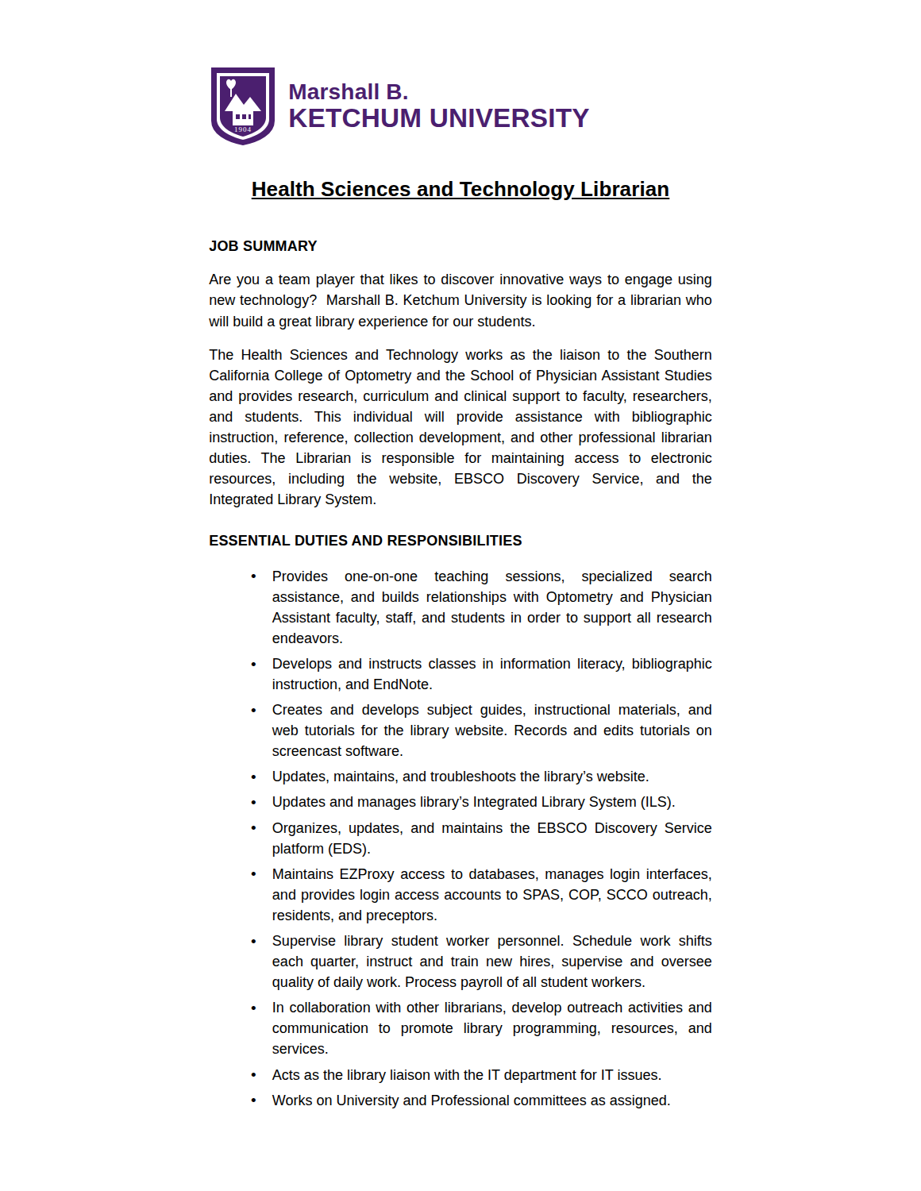1904
Marshall B.
KETCHUM UNIVERSITY
Health Sciences and Technology Librarian
JOB SUMMARY
Are you a team player that likes to discover innovative ways to engage using new technology? Marshall B. Ketchum University is looking for a librarian who will build a great library experience for our students.
The Health Sciences and Technology works as the liaison to the Southern California College of Optometry and the School of Physician Assistant Studies and provides research, curriculum and clinical support to faculty, researchers, and students. This individual will provide assistance with bibliographic instruction, reference, collection development, and other professional librarian duties. The Librarian is responsible for maintaining access to electronic resources, including the website, EBSCO Discovery Service, and the Integrated Library System.
ESSENTIAL DUTIES AND RESPONSIBILITIES
Provides one-on-one teaching sessions, specialized search assistance, and builds relationships with Optometry and Physician Assistant faculty, staff, and students in order to support all research endeavors.
Develops and instructs classes in information literacy, bibliographic instruction, and EndNote.
Creates and develops subject guides, instructional materials, and web tutorials for the library website. Records and edits tutorials on screencast software.
Updates, maintains, and troubleshoots the library’s website.
Updates and manages library’s Integrated Library System (ILS).
Organizes, updates, and maintains the EBSCO Discovery Service platform (EDS).
Maintains EZProxy access to databases, manages login interfaces, and provides login access accounts to SPAS, COP, SCCO outreach, residents, and preceptors.
Supervise library student worker personnel. Schedule work shifts each quarter, instruct and train new hires, supervise and oversee quality of daily work. Process payroll of all student workers.
In collaboration with other librarians, develop outreach activities and communication to promote library programming, resources, and services.
Acts as the library liaison with the IT department for IT issues.
Works on University and Professional committees as assigned.